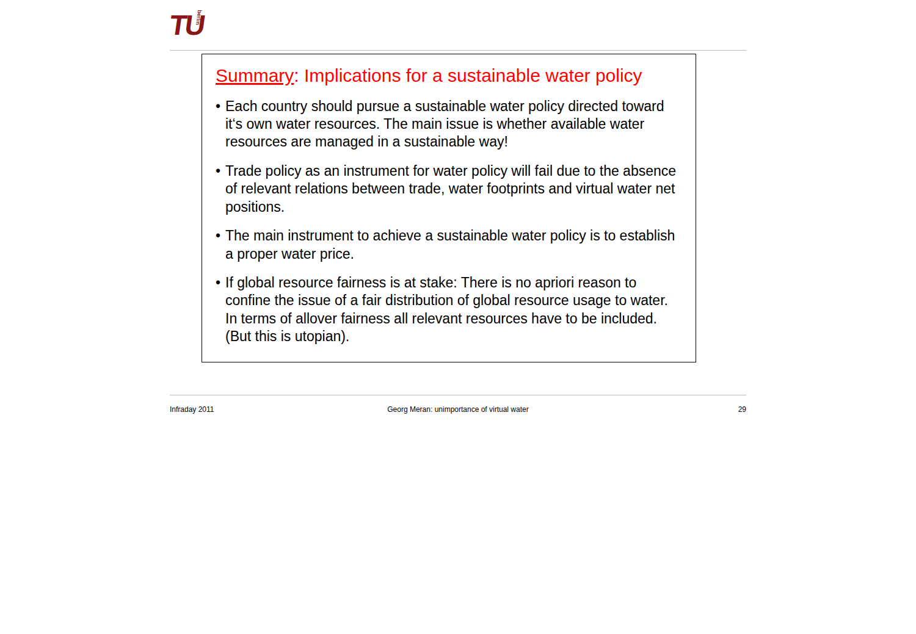TUberlin
Summary: Implications for a sustainable water policy
Each country should pursue a sustainable water policy directed toward it‘s own water resources. The main issue is whether available water resources are managed in a sustainable way!
Trade policy as an instrument for water policy will fail due to the absence of relevant relations between trade, water footprints and virtual water net positions.
The main instrument to achieve a sustainable water policy is to establish a proper water price.
If global resource fairness is at stake: There is no apriori reason to confine the issue of a fair distribution of global resource usage to water. In terms of allover fairness all relevant resources have to be included. (But this is utopian).
Infraday 2011 Georg Meran: unimportance of virtual water 29